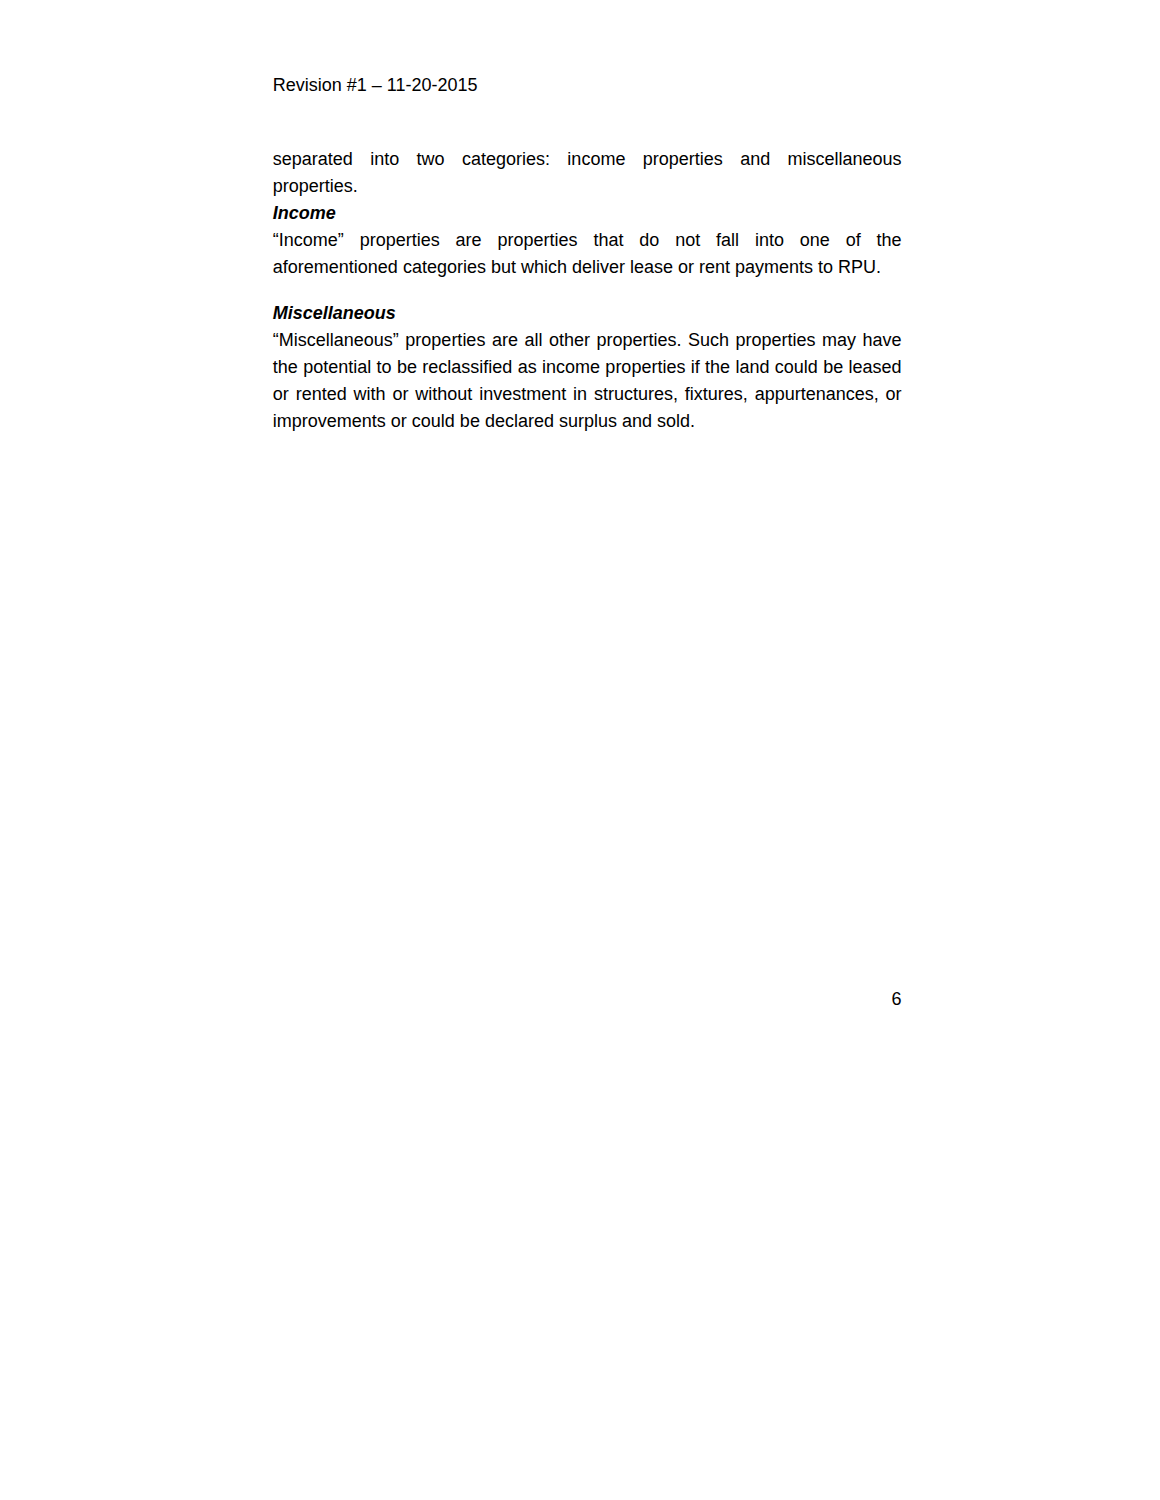Revision #1 – 11-20-2015
separated into two categories: income properties and miscellaneous properties.
Income
“Income” properties are properties that do not fall into one of the aforementioned categories but which deliver lease or rent payments to RPU.
Miscellaneous
“Miscellaneous” properties are all other properties. Such properties may have the potential to be reclassified as income properties if the land could be leased or rented with or without investment in structures, fixtures, appurtenances, or improvements or could be declared surplus and sold.
6